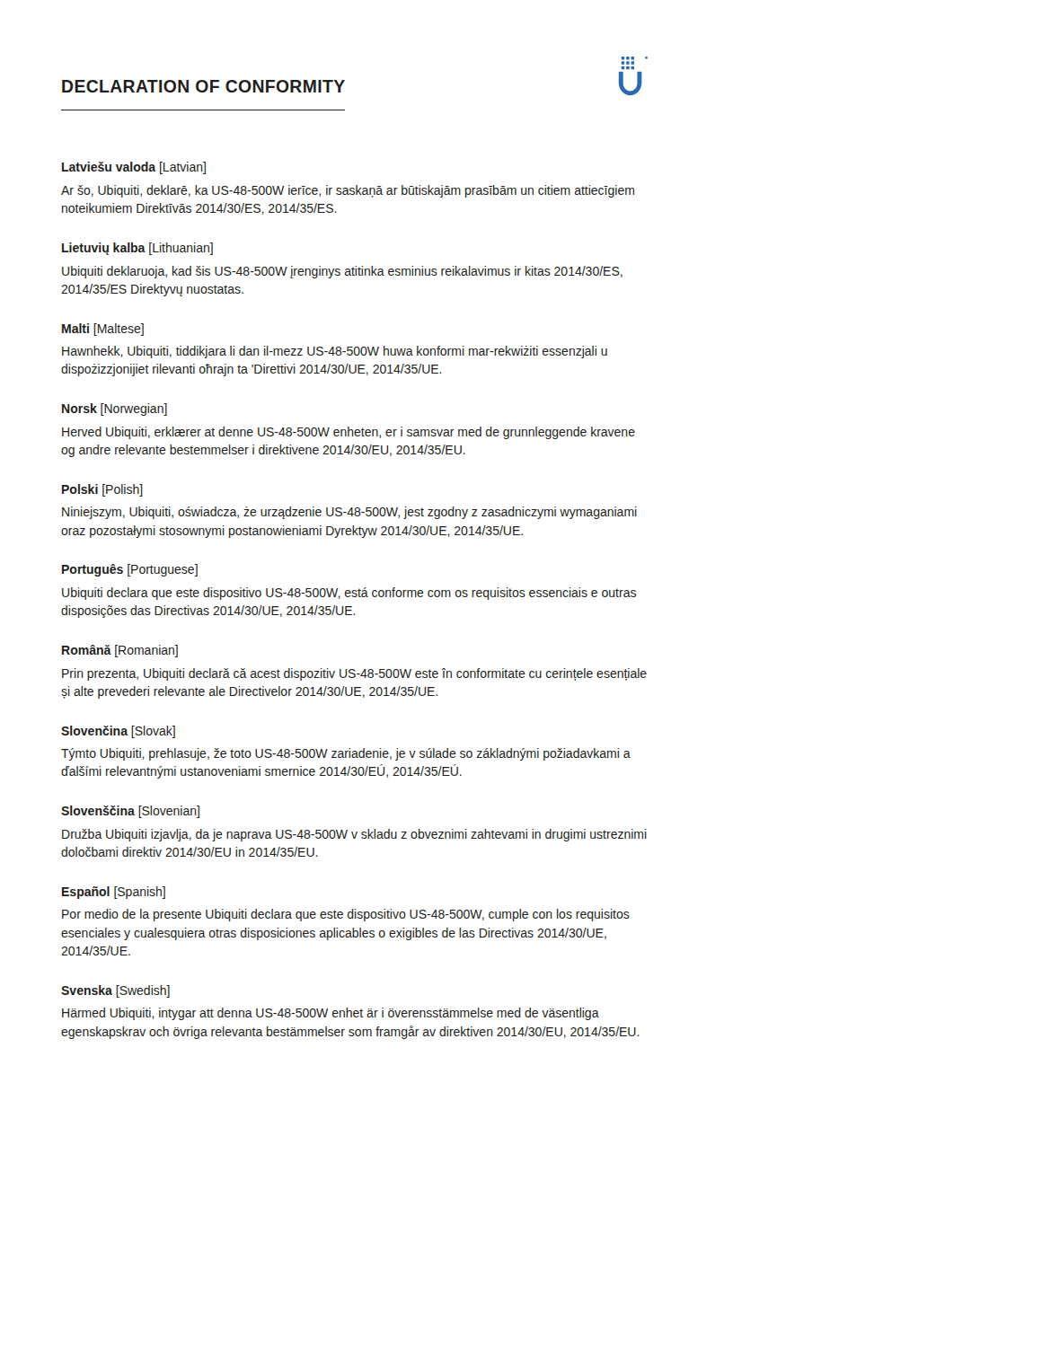DECLARATION OF CONFORMITY
Ubiquiti
Latviešu valoda [Latvian]
Ar šo, Ubiquiti, deklarē, ka US-48-500W ierīce, ir saskaņā ar būtiskajām prasībām un citiem attiecīgiem noteikumiem Direktīvās 2014/30/ES, 2014/35/ES.
Lietuvių kalba [Lithuanian]
Ubiquiti deklaruoja, kad šis US-48-500W įrenginys atitinka esminius reikalavimus ir kitas 2014/30/ES, 2014/35/ES Direktyvų nuostatas.
Malti [Maltese]
Hawnhekk, Ubiquiti, tiddikjara li dan il-mezz US-48-500W huwa konformi mar-rekwiżiti essenzjali u dispożizzjonijiet rilevanti oħrajn ta 'Direttivi 2014/30/UE, 2014/35/UE.
Norsk [Norwegian]
Herved Ubiquiti, erklærer at denne US-48-500W enheten, er i samsvar med de grunnleggende kravene og andre relevante bestemmelser i direktivene 2014/30/EU, 2014/35/EU.
Polski [Polish]
Niniejszym, Ubiquiti, oświadcza, że urządzenie US-48-500W, jest zgodny z zasadniczymi wymaganiami oraz pozostałymi stosownymi postanowieniami Dyrektyw 2014/30/UE, 2014/35/UE.
Português [Portuguese]
Ubiquiti declara que este dispositivo US-48-500W, está conforme com os requisitos essenciais e outras disposições das Directivas 2014/30/UE, 2014/35/UE.
Română [Romanian]
Prin prezenta, Ubiquiti declară că acest dispozitiv US-48-500W este în conformitate cu cerințele esențiale și alte prevederi relevante ale Directivelor 2014/30/UE, 2014/35/UE.
Slovenčina [Slovak]
Týmto Ubiquiti, prehlasuje, že toto US-48-500W zariadenie, je v súlade so základnými požiadavkami a ďalšími relevantnými ustanoveniami smernice 2014/30/EÚ, 2014/35/EÚ.
Slovenščina [Slovenian]
Družba Ubiquiti izjavlja, da je naprava US-48-500W v skladu z obveznimi zahtevami in drugimi ustreznimi določbami direktiv 2014/30/EU in 2014/35/EU.
Español [Spanish]
Por medio de la presente Ubiquiti declara que este dispositivo US-48-500W, cumple con los requisitos esenciales y cualesquiera otras disposiciones aplicables o exigibles de las Directivas 2014/30/UE, 2014/35/UE.
Svenska [Swedish]
Härmed Ubiquiti, intygar att denna US-48-500W enhet är i överensstämmelse med de väsentliga egenskapskrav och övriga relevanta bestämmelser som framgår av direktiven 2014/30/EU, 2014/35/EU.